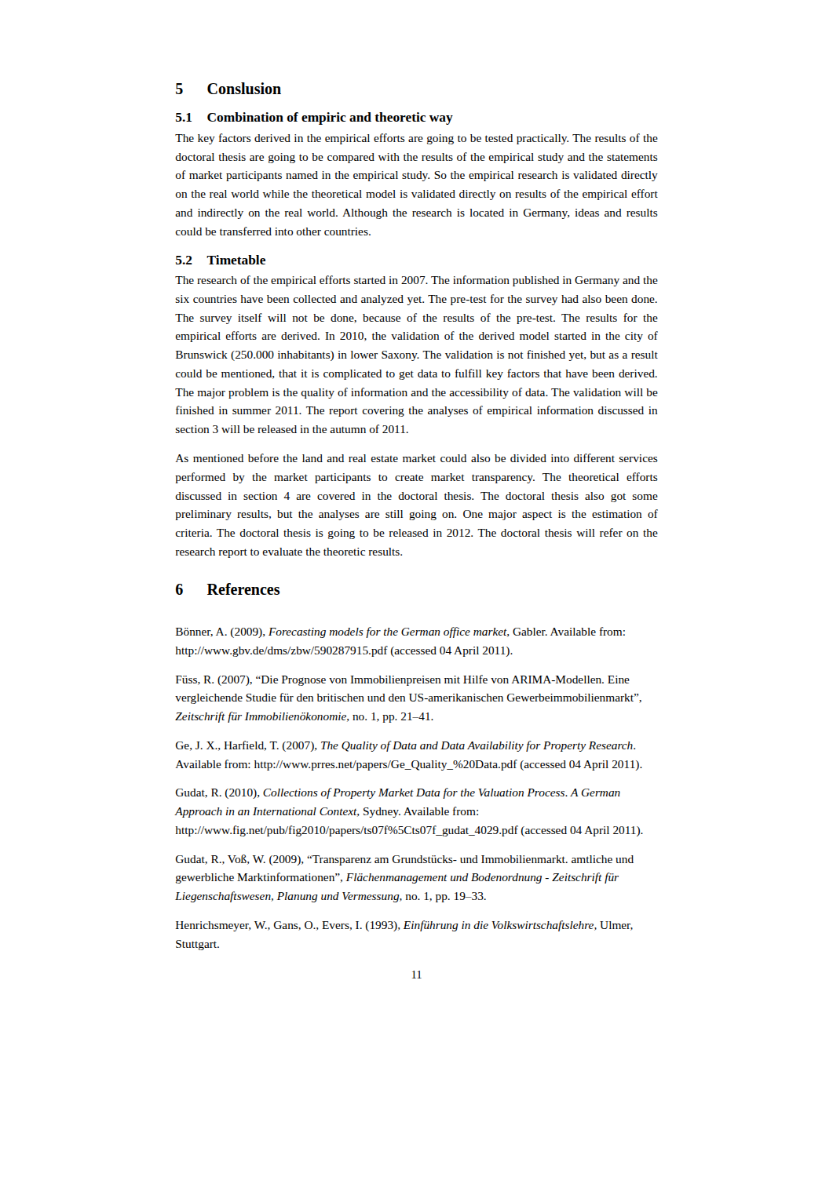5 Conslusion
5.1 Combination of empiric and theoretic way
The key factors derived in the empirical efforts are going to be tested practically. The results of the doctoral thesis are going to be compared with the results of the empirical study and the statements of market participants named in the empirical study. So the empirical research is validated directly on the real world while the theoretical model is validated directly on results of the empirical effort and indirectly on the real world. Although the research is located in Germany, ideas and results could be transferred into other countries.
5.2 Timetable
The research of the empirical efforts started in 2007. The information published in Germany and the six countries have been collected and analyzed yet. The pre-test for the survey had also been done. The survey itself will not be done, because of the results of the pre-test. The results for the empirical efforts are derived. In 2010, the validation of the derived model started in the city of Brunswick (250.000 inhabitants) in lower Saxony. The validation is not finished yet, but as a result could be mentioned, that it is complicated to get data to fulfill key factors that have been derived. The major problem is the quality of information and the accessibility of data. The validation will be finished in summer 2011. The report covering the analyses of empirical information discussed in section 3 will be released in the autumn of 2011.
As mentioned before the land and real estate market could also be divided into different services performed by the market participants to create market transparency. The theoretical efforts discussed in section 4 are covered in the doctoral thesis. The doctoral thesis also got some preliminary results, but the analyses are still going on. One major aspect is the estimation of criteria. The doctoral thesis is going to be released in 2012. The doctoral thesis will refer on the research report to evaluate the theoretic results.
6 References
Bönner, A. (2009), Forecasting models for the German office market, Gabler. Available from: http://www.gbv.de/dms/zbw/590287915.pdf (accessed 04 April 2011).
Füss, R. (2007), “Die Prognose von Immobilienpreisen mit Hilfe von ARIMA-Modellen. Eine vergleichende Studie für den britischen und den US-amerikanischen Gewerbeimmobilienmarkt”, Zeitschrift für Immobilienökonomie, no. 1, pp. 21–41.
Ge, J. X., Harfield, T. (2007), The Quality of Data and Data Availability for Property Research. Available from: http://www.prres.net/papers/Ge_Quality_%20Data.pdf (accessed 04 April 2011).
Gudat, R. (2010), Collections of Property Market Data for the Valuation Process. A German Approach in an International Context, Sydney. Available from: http://www.fig.net/pub/fig2010/papers/ts07f%5Cts07f_gudat_4029.pdf (accessed 04 April 2011).
Gudat, R., Voß, W. (2009), “Transparenz am Grundstücks- und Immobilienmarkt. amtliche und gewerbliche Marktinformationen”, Flächenmanagement und Bodenordnung - Zeitschrift für Liegenschaftswesen, Planung und Vermessung, no. 1, pp. 19–33.
Henrichsmeyer, W., Gans, O., Evers, I. (1993), Einführung in die Volkswirtschaftslehre, Ulmer, Stuttgart.
11